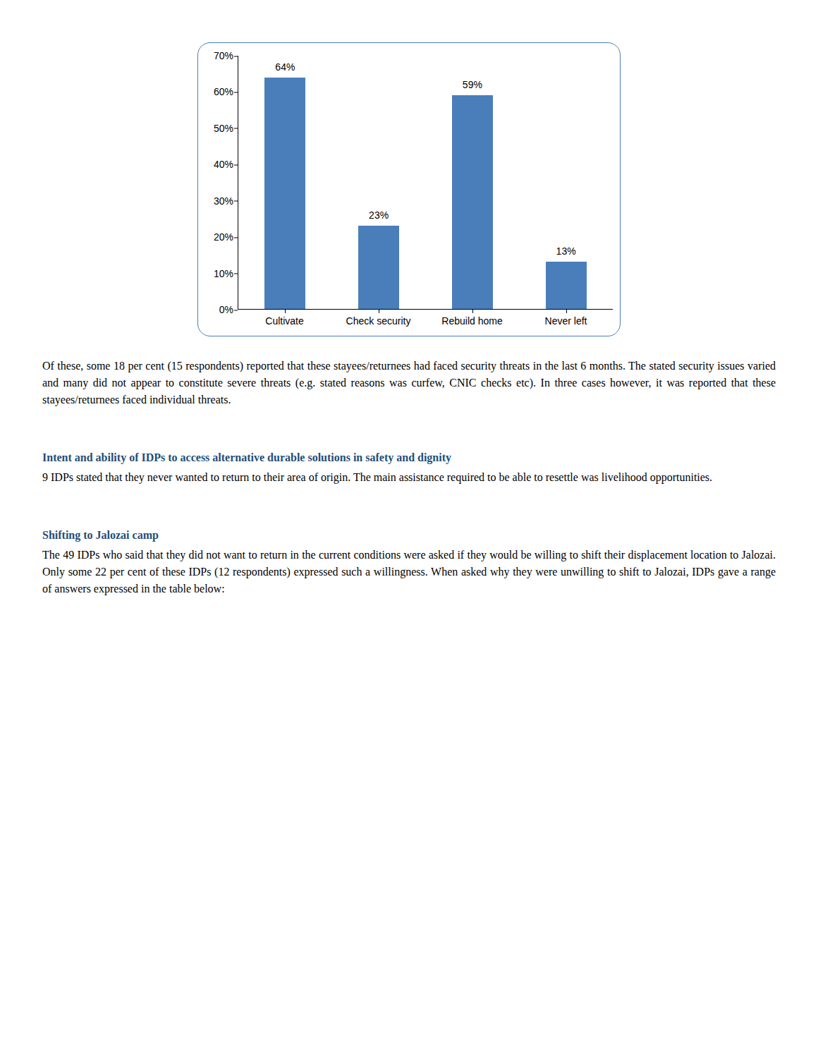70%
60%
50%
40%
30%
20%
10%
0%
64%
23%
59%
13%
Cultivate
Check security
Rebuild home
Never left
Of these, some 18 per cent (15 respondents) reported that these stayees/returnees had faced security threats in the last 6 months. The stated security issues varied and many did not appear to constitute severe threats (e.g. stated reasons was curfew, CNIC checks etc). In three cases however, it was reported that these stayees/returnees faced individual threats.
Intent and ability of IDPs to access alternative durable solutions in safety and dignity
9 IDPs stated that they never wanted to return to their area of origin. The main assistance required to be able to resettle was livelihood opportunities.
Shifting to Jalozai camp
The 49 IDPs who said that they did not want to return in the current conditions were asked if they would be willing to shift their displacement location to Jalozai. Only some 22 per cent of these IDPs (12 respondents) expressed such a willingness. When asked why they were unwilling to shift to Jalozai, IDPs gave a range of answers expressed in the table below: